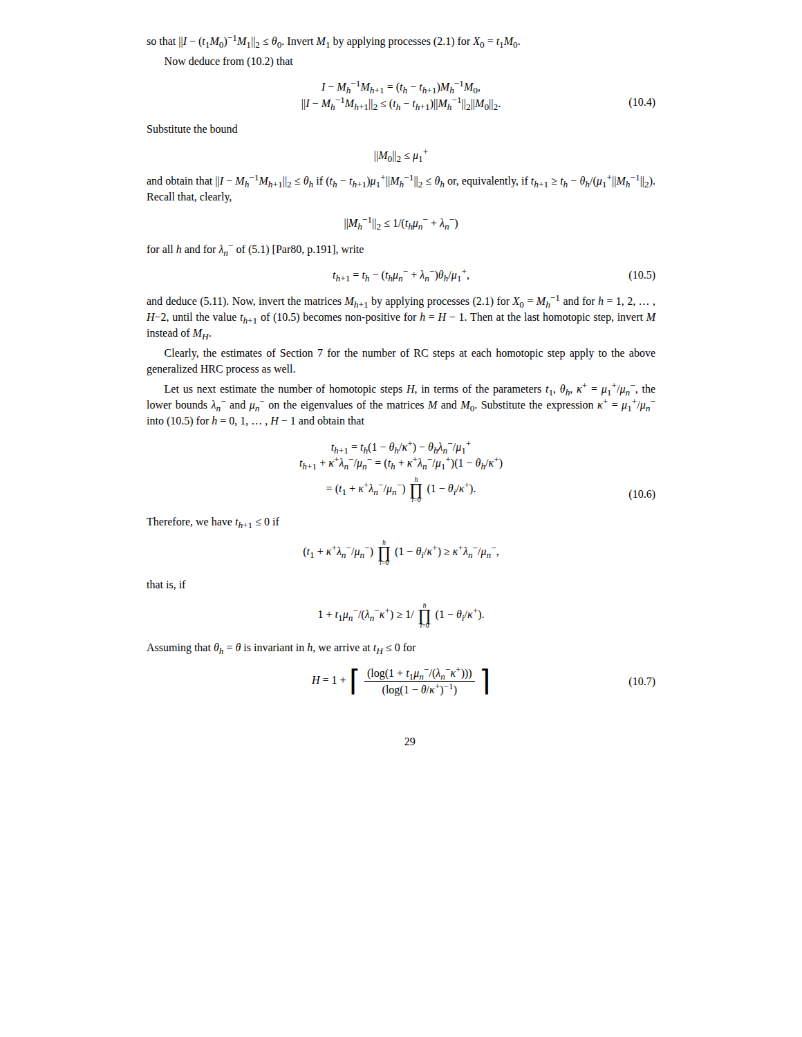so that ||I − (t1M0)−1M1||2 ≤ θ0. Invert M1 by applying processes (2.1) for X0 = t1M0.
Now deduce from (10.2) that
I − Mh−1Mh+1 = (th − th+1)Mh−1M0,
||I − Mh−1Mh+1||2 ≤ (th − th+1)||Mh−1||2||M0||2.
(10.4)
Substitute the bound
||M0||2 ≤ μ1+
and obtain that ||I − Mh−1Mh+1||2 ≤ θh if (th − th+1)μ1+||Mh−1||2 ≤ θh or, equivalently, if th+1 ≥ th − θh/(μ1+||Mh−1||2). Recall that, clearly,
||Mh−1||2 ≤ 1/(thμn− + λn−)
for all h and for λn− of (5.1) [Par80, p.191], write
th+1 = th − (thμn− + λn−)θh/μ1+, (10.5)
and deduce (5.11). Now, invert the matrices Mh+1 by applying processes (2.1) for X0 = Mh−1 and for h = 1, 2, … , H−2, until the value th+1 of (10.5) becomes non-positive for h = H − 1. Then at the last homotopic step, invert M instead of MH.
Clearly, the estimates of Section 7 for the number of RC steps at each homotopic step apply to the above generalized HRC process as well.
Let us next estimate the number of homotopic steps H, in terms of the parameters t1, θh, κ+ = μ1+/μn−, the lower bounds λn− and μn− on the eigenvalues of the matrices M and M0. Substitute the expression κ+ = μ1+/μn− into (10.5) for h = 0, 1, … , H − 1 and obtain that
th+1 = th(1 − θh/κ+) − θhλn−/μ1+
th+1 + κ+λn−/μn− = (th + κ+λn−/μ1+)(1 − θh/κ+)
= (t1 + κ+λn−/μn−) h∏i=0 (1 − θi/κ+).
(10.6)
Therefore, we have th+1 ≤ 0 if
(t1 + κ+λn−/μn−) h∏i=0 (1 − θi/κ+) ≥ κ+λn−/μn−,
that is, if
1 + t1μn−/(λn−κ+) ≥ 1/ h∏i=0 (1 − θi/κ+).
Assuming that θh = θ is invariant in h, we arrive at tH ≤ 0 for
H = 1 + ⌈ (log(1 + t1μn−/(λn−κ+))) (log(1 − θ/κ+)−1) ⌉ (10.7)
29